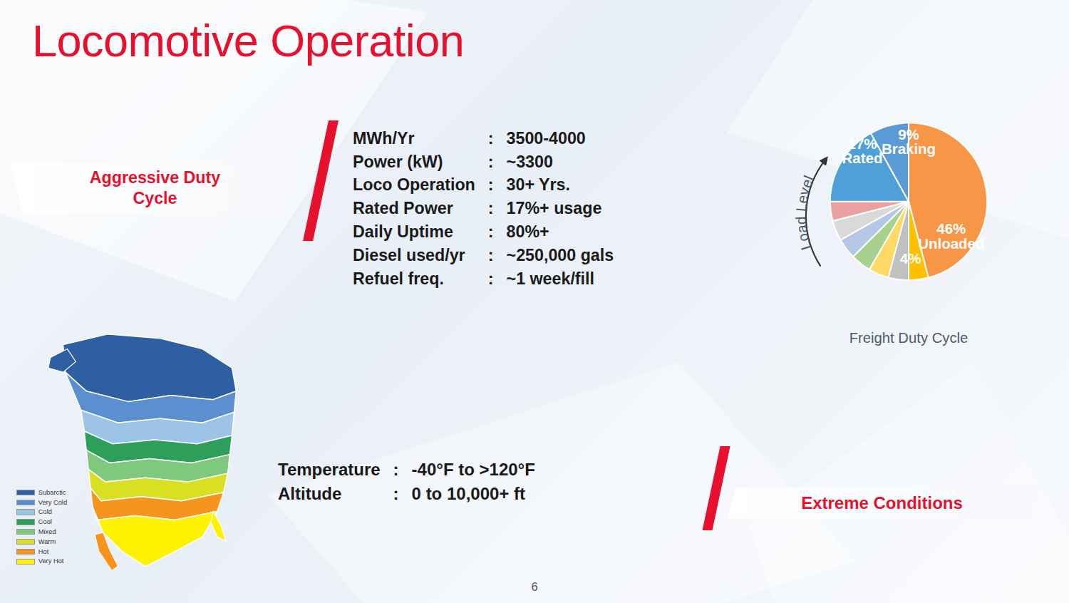Locomotive Operation
Aggressive Duty
Cycle
| MWh/Yr | : | 3500-4000 |
| Power (kW) | : | ~3300 |
| Loco Operation | : | 30+ Yrs. |
| Rated Power | : | 17%+ usage |
| Daily Uptime | : | 80%+ |
| Diesel used/yr | : | ~250,000 gals |
| Refuel freq. | : | ~1 week/fill |
46% Unloaded 4% 17% Rated 9% Braking Load Level
Freight Duty Cycle
Subarctic
Very Cold
Cold
Cool
Mixed
Warm
Hot
Very Hot
| Temperature | : | -40°F to >120°F |
| Altitude | : | 0 to 10,000+ ft |
Extreme Conditions
6